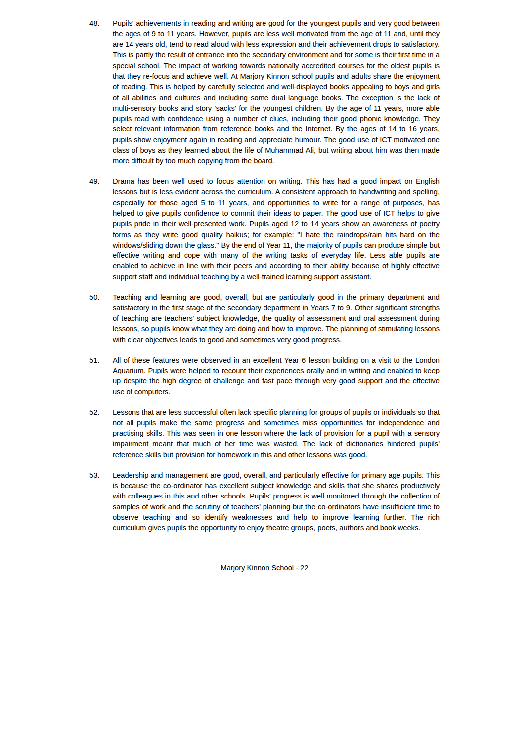48. Pupils' achievements in reading and writing are good for the youngest pupils and very good between the ages of 9 to 11 years. However, pupils are less well motivated from the age of 11 and, until they are 14 years old, tend to read aloud with less expression and their achievement drops to satisfactory. This is partly the result of entrance into the secondary environment and for some is their first time in a special school. The impact of working towards nationally accredited courses for the oldest pupils is that they re-focus and achieve well. At Marjory Kinnon school pupils and adults share the enjoyment of reading. This is helped by carefully selected and well-displayed books appealing to boys and girls of all abilities and cultures and including some dual language books. The exception is the lack of multi-sensory books and story 'sacks' for the youngest children. By the age of 11 years, more able pupils read with confidence using a number of clues, including their good phonic knowledge. They select relevant information from reference books and the Internet. By the ages of 14 to 16 years, pupils show enjoyment again in reading and appreciate humour. The good use of ICT motivated one class of boys as they learned about the life of Muhammad Ali, but writing about him was then made more difficult by too much copying from the board.
49. Drama has been well used to focus attention on writing. This has had a good impact on English lessons but is less evident across the curriculum. A consistent approach to handwriting and spelling, especially for those aged 5 to 11 years, and opportunities to write for a range of purposes, has helped to give pupils confidence to commit their ideas to paper. The good use of ICT helps to give pupils pride in their well-presented work. Pupils aged 12 to 14 years show an awareness of poetry forms as they write good quality haikus; for example: "I hate the raindrops/rain hits hard on the windows/sliding down the glass." By the end of Year 11, the majority of pupils can produce simple but effective writing and cope with many of the writing tasks of everyday life. Less able pupils are enabled to achieve in line with their peers and according to their ability because of highly effective support staff and individual teaching by a well-trained learning support assistant.
50. Teaching and learning are good, overall, but are particularly good in the primary department and satisfactory in the first stage of the secondary department in Years 7 to 9. Other significant strengths of teaching are teachers' subject knowledge, the quality of assessment and oral assessment during lessons, so pupils know what they are doing and how to improve. The planning of stimulating lessons with clear objectives leads to good and sometimes very good progress.
51. All of these features were observed in an excellent Year 6 lesson building on a visit to the London Aquarium. Pupils were helped to recount their experiences orally and in writing and enabled to keep up despite the high degree of challenge and fast pace through very good support and the effective use of computers.
52. Lessons that are less successful often lack specific planning for groups of pupils or individuals so that not all pupils make the same progress and sometimes miss opportunities for independence and practising skills. This was seen in one lesson where the lack of provision for a pupil with a sensory impairment meant that much of her time was wasted. The lack of dictionaries hindered pupils' reference skills but provision for homework in this and other lessons was good.
53. Leadership and management are good, overall, and particularly effective for primary age pupils. This is because the co-ordinator has excellent subject knowledge and skills that she shares productively with colleagues in this and other schools. Pupils' progress is well monitored through the collection of samples of work and the scrutiny of teachers' planning but the co-ordinators have insufficient time to observe teaching and so identify weaknesses and help to improve learning further. The rich curriculum gives pupils the opportunity to enjoy theatre groups, poets, authors and book weeks.
Marjory Kinnon School - 22